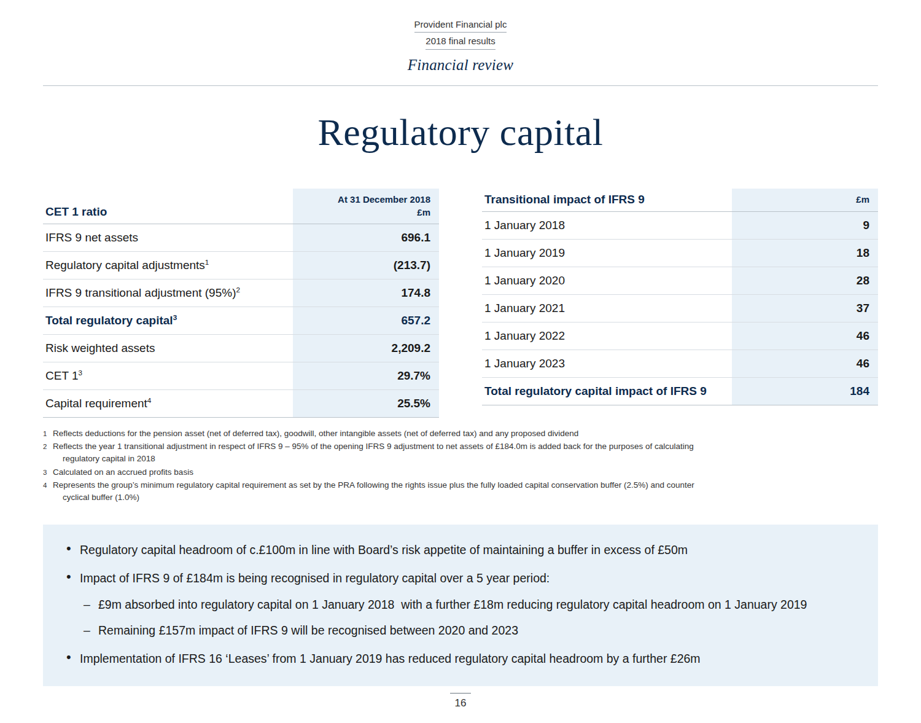Provident Financial plc
2018 final results
Financial review
Regulatory capital
| CET 1 ratio | At 31 December 2018 £m |
| --- | --- |
| IFRS 9 net assets | 696.1 |
| Regulatory capital adjustments 1 | (213.7) |
| IFRS 9 transitional adjustment (95%) 2 | 174.8 |
| Total regulatory capital 3 | 657.2 |
| Risk weighted assets | 2,209.2 |
| CET 1 3 | 29.7% |
| Capital requirement 4 | 25.5% |
| Transitional impact of IFRS 9 | £m |
| --- | --- |
| 1 January 2018 | 9 |
| 1 January 2019 | 18 |
| 1 January 2020 | 28 |
| 1 January 2021 | 37 |
| 1 January 2022 | 46 |
| 1 January 2023 | 46 |
| Total regulatory capital impact of IFRS 9 | 184 |
1 Reflects deductions for the pension asset (net of deferred tax), goodwill, other intangible assets (net of deferred tax) and any proposed dividend
2 Reflects the year 1 transitional adjustment in respect of IFRS 9 – 95% of the opening IFRS 9 adjustment to net assets of £184.0m is added back for the purposes of calculating
regulatory capital in 2018
3 Calculated on an accrued profits basis
4 Represents the group’s minimum regulatory capital requirement as set by the PRA following the rights issue plus the fully loaded capital conservation buffer (2.5%) and counter
cyclical buffer (1.0%)
Regulatory capital headroom of c.£100m in line with Board’s risk appetite of maintaining a buffer in excess of £50m
Impact of IFRS 9 of £184m is being recognised in regulatory capital over a 5 year period:
£9m absorbed into regulatory capital on 1 January 2018 with a further £18m reducing regulatory capital headroom on 1 January 2019
Remaining £157m impact of IFRS 9 will be recognised between 2020 and 2023
Implementation of IFRS 16 ‘Leases’ from 1 January 2019 has reduced regulatory capital headroom by a further £26m
16